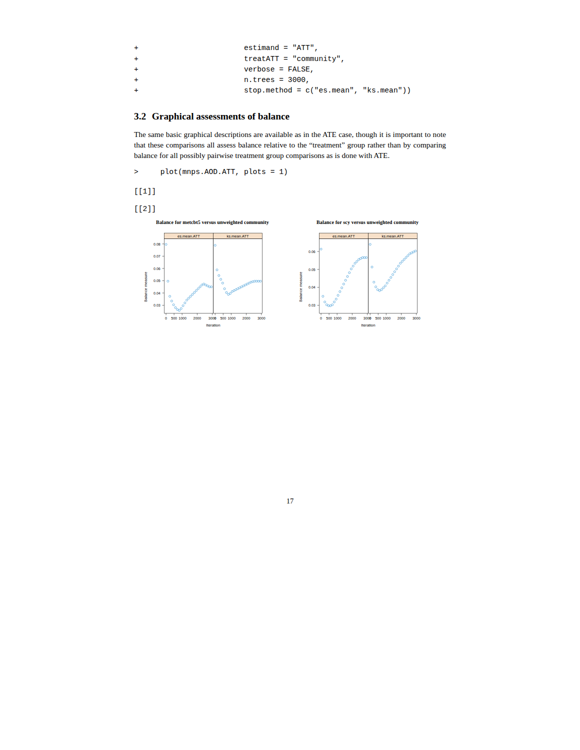+                        estimand = "ATT",
+                        treatATT = "community",
+                        verbose = FALSE,
+                        n.trees = 3000,
+                        stop.method = c("es.mean", "ks.mean"))
3.2 Graphical assessments of balance
The same basic graphical descriptions are available as in the ATE case, though it is important to note that these comparisons all assess balance relative to the “treatment” group rather than by comparing balance for all possibly pairwise treatment group comparisons as is done with ATE.
>     plot(mnps.AOD.ATT, plots = 1)
[[1]]
[[2]]
Balance for metcbt5 versus unweighted community
Balance measure 0.08 0.07 0.06 0.05 0.04 0.03 es.mean.ATT ks.mean.ATT 0 500 1000 2000 3000 0 500 1000 2000 3000 Iteration
Balance for scy versus unweighted community
Balance measure 0.06 0.05 0.04 0.03 es.mean.ATT ks.mean.ATT 0 500 1000 2000 3000 0 500 1000 2000 3000 Iteration
17